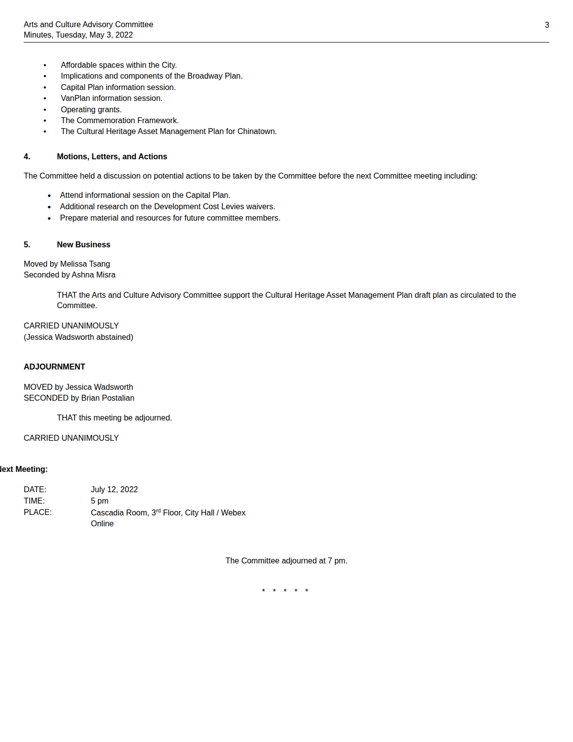Arts and Culture Advisory Committee
Minutes, Tuesday, May 3, 2022
3
Affordable spaces within the City.
Implications and components of the Broadway Plan.
Capital Plan information session.
VanPlan information session.
Operating grants.
The Commemoration Framework.
The Cultural Heritage Asset Management Plan for Chinatown.
4. Motions, Letters, and Actions
The Committee held a discussion on potential actions to be taken by the Committee before the next Committee meeting including:
Attend informational session on the Capital Plan.
Additional research on the Development Cost Levies waivers.
Prepare material and resources for future committee members.
5. New Business
Moved by Melissa Tsang
Seconded by Ashna Misra
THAT the Arts and Culture Advisory Committee support the Cultural Heritage Asset Management Plan draft plan as circulated to the Committee.
CARRIED UNANIMOUSLY
(Jessica Wadsworth abstained)
ADJOURNMENT
MOVED by Jessica Wadsworth
SECONDED by Brian Postalian
THAT this meeting be adjourned.
CARRIED UNANIMOUSLY
Next Meeting:
| DATE: | July 12, 2022 |
| TIME: | 5 pm |
| PLACE: | Cascadia Room, 3 rd Floor, City Hall / Webex Online |
The Committee adjourned at 7 pm.
* * * * *